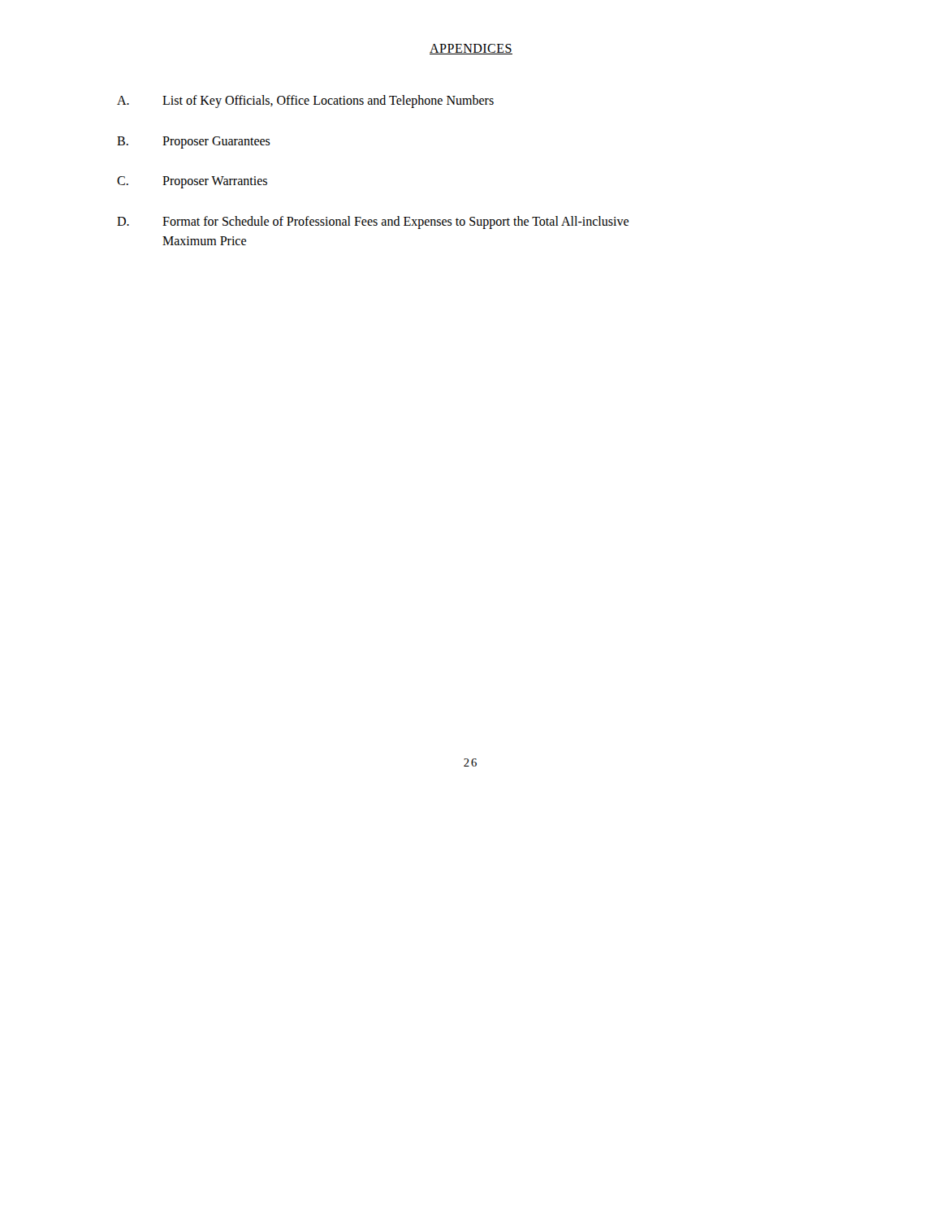APPENDICES
A.
List of Key Officials, Office Locations and Telephone Numbers
B.
Proposer Guarantees
C.
Proposer Warranties
D.
Format for Schedule of Professional Fees and Expenses to Support the Total All-inclusive Maximum Price
26